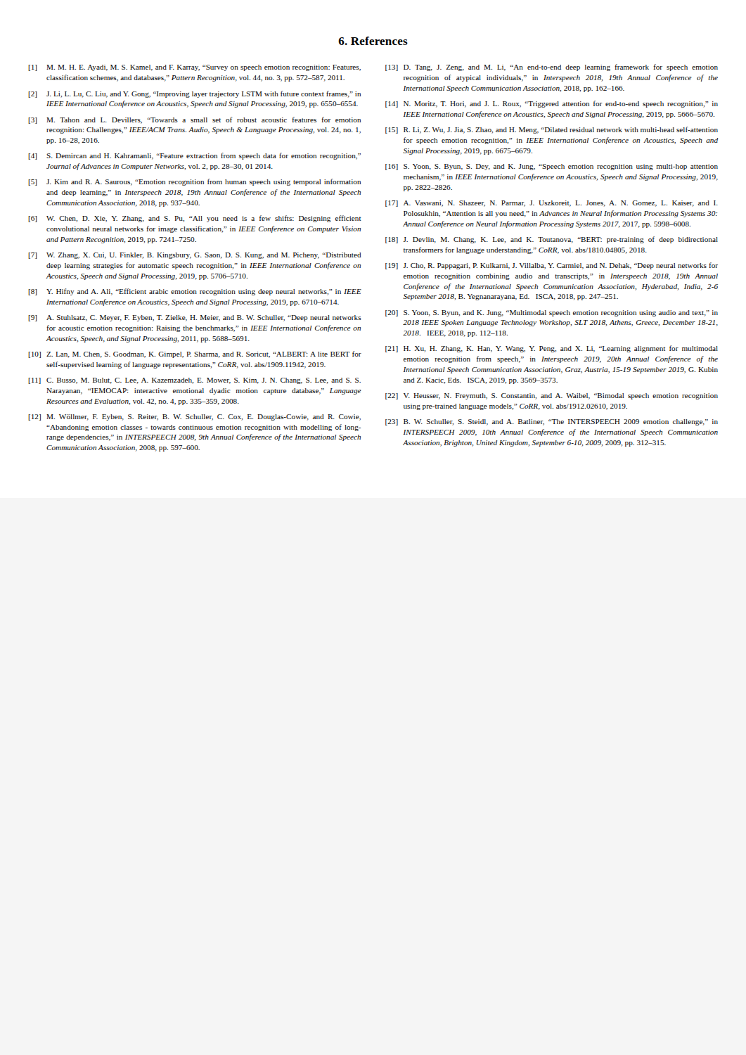6. References
M. M. H. E. Ayadi, M. S. Kamel, and F. Karray, “Survey on speech emotion recognition: Features, classification schemes, and databases,” Pattern Recognition, vol. 44, no. 3, pp. 572–587, 2011.
J. Li, L. Lu, C. Liu, and Y. Gong, “Improving layer trajectory LSTM with future context frames,” in IEEE International Conference on Acoustics, Speech and Signal Processing, 2019, pp. 6550–6554.
M. Tahon and L. Devillers, “Towards a small set of robust acoustic features for emotion recognition: Challenges,” IEEE/ACM Trans. Audio, Speech & Language Processing, vol. 24, no. 1, pp. 16–28, 2016.
S. Demircan and H. Kahramanli, “Feature extraction from speech data for emotion recognition,” Journal of Advances in Computer Networks, vol. 2, pp. 28–30, 01 2014.
J. Kim and R. A. Saurous, “Emotion recognition from human speech using temporal information and deep learning,” in Interspeech 2018, 19th Annual Conference of the International Speech Communication Association, 2018, pp. 937–940.
W. Chen, D. Xie, Y. Zhang, and S. Pu, “All you need is a few shifts: Designing efficient convolutional neural networks for image classification,” in IEEE Conference on Computer Vision and Pattern Recognition, 2019, pp. 7241–7250.
W. Zhang, X. Cui, U. Finkler, B. Kingsbury, G. Saon, D. S. Kung, and M. Picheny, “Distributed deep learning strategies for automatic speech recognition,” in IEEE International Conference on Acoustics, Speech and Signal Processing, 2019, pp. 5706–5710.
Y. Hifny and A. Ali, “Efficient arabic emotion recognition using deep neural networks,” in IEEE International Conference on Acoustics, Speech and Signal Processing, 2019, pp. 6710–6714.
A. Stuhlsatz, C. Meyer, F. Eyben, T. Zielke, H. Meier, and B. W. Schuller, “Deep neural networks for acoustic emotion recognition: Raising the benchmarks,” in IEEE International Conference on Acoustics, Speech, and Signal Processing, 2011, pp. 5688–5691.
Z. Lan, M. Chen, S. Goodman, K. Gimpel, P. Sharma, and R. Soricut, “ALBERT: A lite BERT for self-supervised learning of language representations,” CoRR, vol. abs/1909.11942, 2019.
C. Busso, M. Bulut, C. Lee, A. Kazemzadeh, E. Mower, S. Kim, J. N. Chang, S. Lee, and S. S. Narayanan, “IEMOCAP: interactive emotional dyadic motion capture database,” Language Resources and Evaluation, vol. 42, no. 4, pp. 335–359, 2008.
M. Wöllmer, F. Eyben, S. Reiter, B. W. Schuller, C. Cox, E. Douglas-Cowie, and R. Cowie, “Abandoning emotion classes - towards continuous emotion recognition with modelling of long-range dependencies,” in INTERSPEECH 2008, 9th Annual Conference of the International Speech Communication Association, 2008, pp. 597–600.
D. Tang, J. Zeng, and M. Li, “An end-to-end deep learning framework for speech emotion recognition of atypical individuals,” in Interspeech 2018, 19th Annual Conference of the International Speech Communication Association, 2018, pp. 162–166.
N. Moritz, T. Hori, and J. L. Roux, “Triggered attention for end-to-end speech recognition,” in IEEE International Conference on Acoustics, Speech and Signal Processing, 2019, pp. 5666–5670.
R. Li, Z. Wu, J. Jia, S. Zhao, and H. Meng, “Dilated residual network with multi-head self-attention for speech emotion recognition,” in IEEE International Conference on Acoustics, Speech and Signal Processing, 2019, pp. 6675–6679.
S. Yoon, S. Byun, S. Dey, and K. Jung, “Speech emotion recognition using multi-hop attention mechanism,” in IEEE International Conference on Acoustics, Speech and Signal Processing, 2019, pp. 2822–2826.
A. Vaswani, N. Shazeer, N. Parmar, J. Uszkoreit, L. Jones, A. N. Gomez, L. Kaiser, and I. Polosukhin, “Attention is all you need,” in Advances in Neural Information Processing Systems 30: Annual Conference on Neural Information Processing Systems 2017, 2017, pp. 5998–6008.
J. Devlin, M. Chang, K. Lee, and K. Toutanova, “BERT: pre-training of deep bidirectional transformers for language understanding,” CoRR, vol. abs/1810.04805, 2018.
J. Cho, R. Pappagari, P. Kulkarni, J. Villalba, Y. Carmiel, and N. Dehak, “Deep neural networks for emotion recognition combining audio and transcripts,” in Interspeech 2018, 19th Annual Conference of the International Speech Communication Association, Hyderabad, India, 2-6 September 2018, B. Yegnanarayana, Ed. ISCA, 2018, pp. 247–251.
S. Yoon, S. Byun, and K. Jung, “Multimodal speech emotion recognition using audio and text,” in 2018 IEEE Spoken Language Technology Workshop, SLT 2018, Athens, Greece, December 18-21, 2018. IEEE, 2018, pp. 112–118.
H. Xu, H. Zhang, K. Han, Y. Wang, Y. Peng, and X. Li, “Learning alignment for multimodal emotion recognition from speech,” in Interspeech 2019, 20th Annual Conference of the International Speech Communication Association, Graz, Austria, 15-19 September 2019, G. Kubin and Z. Kacic, Eds. ISCA, 2019, pp. 3569–3573.
V. Heusser, N. Freymuth, S. Constantin, and A. Waibel, “Bimodal speech emotion recognition using pre-trained language models,” CoRR, vol. abs/1912.02610, 2019.
B. W. Schuller, S. Steidl, and A. Batliner, “The INTERSPEECH 2009 emotion challenge,” in INTERSPEECH 2009, 10th Annual Conference of the International Speech Communication Association, Brighton, United Kingdom, September 6-10, 2009, 2009, pp. 312–315.